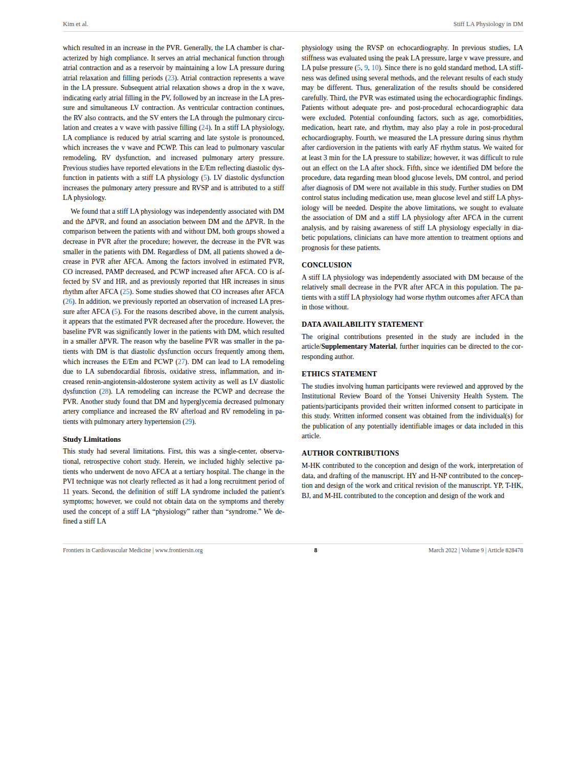Kim et al.
Stiff LA Physiology in DM
which resulted in an increase in the PVR. Generally, the LA chamber is characterized by high compliance. It serves an atrial mechanical function through atrial contraction and as a reservoir by maintaining a low LA pressure during atrial relaxation and filling periods (23). Atrial contraction represents a wave in the LA pressure. Subsequent atrial relaxation shows a drop in the x wave, indicating early atrial filling in the PV, followed by an increase in the LA pressure and simultaneous LV contraction. As ventricular contraction continues, the RV also contracts, and the SV enters the LA through the pulmonary circulation and creates a v wave with passive filling (24). In a stiff LA physiology, LA compliance is reduced by atrial scarring and late systole is pronounced, which increases the v wave and PCWP. This can lead to pulmonary vascular remodeling, RV dysfunction, and increased pulmonary artery pressure. Previous studies have reported elevations in the E/Em reflecting diastolic dysfunction in patients with a stiff LA physiology (5). LV diastolic dysfunction increases the pulmonary artery pressure and RVSP and is attributed to a stiff LA physiology.
We found that a stiff LA physiology was independently associated with DM and the ΔPVR, and found an association between DM and the ΔPVR. In the comparison between the patients with and without DM, both groups showed a decrease in PVR after the procedure; however, the decrease in the PVR was smaller in the patients with DM. Regardless of DM, all patients showed a decrease in PVR after AFCA. Among the factors involved in estimated PVR, CO increased, PAMP decreased, and PCWP increased after AFCA. CO is affected by SV and HR, and as previously reported that HR increases in sinus rhythm after AFCA (25). Some studies showed that CO increases after AFCA (26). In addition, we previously reported an observation of increased LA pressure after AFCA (5). For the reasons described above, in the current analysis, it appears that the estimated PVR decreased after the procedure. However, the baseline PVR was significantly lower in the patients with DM, which resulted in a smaller ΔPVR. The reason why the baseline PVR was smaller in the patients with DM is that diastolic dysfunction occurs frequently among them, which increases the E/Em and PCWP (27). DM can lead to LA remodeling due to LA subendocardial fibrosis, oxidative stress, inflammation, and increased renin-angiotensin-aldosterone system activity as well as LV diastolic dysfunction (28). LA remodeling can increase the PCWP and decrease the PVR. Another study found that DM and hyperglycemia decreased pulmonary artery compliance and increased the RV afterload and RV remodeling in patients with pulmonary artery hypertension (29).
Study Limitations
This study had several limitations. First, this was a single-center, observational, retrospective cohort study. Herein, we included highly selective patients who underwent de novo AFCA at a tertiary hospital. The change in the PVI technique was not clearly reflected as it had a long recruitment period of 11 years. Second, the definition of stiff LA syndrome included the patient's symptoms; however, we could not obtain data on the symptoms and thereby used the concept of a stiff LA “physiology” rather than “syndrome.” We defined a stiff LA
physiology using the RVSP on echocardiography. In previous studies, LA stiffness was evaluated using the peak LA pressure, large v wave pressure, and LA pulse pressure (5, 9, 10). Since there is no gold standard method, LA stiffness was defined using several methods, and the relevant results of each study may be different. Thus, generalization of the results should be considered carefully. Third, the PVR was estimated using the echocardiographic findings. Patients without adequate pre- and post-procedural echocardiographic data were excluded. Potential confounding factors, such as age, comorbidities, medication, heart rate, and rhythm, may also play a role in post-procedural echocardiography. Fourth, we measured the LA pressure during sinus rhythm after cardioversion in the patients with early AF rhythm status. We waited for at least 3 min for the LA pressure to stabilize; however, it was difficult to rule out an effect on the LA after shock. Fifth, since we identified DM before the procedure, data regarding mean blood glucose levels, DM control, and period after diagnosis of DM were not available in this study. Further studies on DM control status including medication use, mean glucose level and stiff LA physiology will be needed. Despite the above limitations, we sought to evaluate the association of DM and a stiff LA physiology after AFCA in the current analysis, and by raising awareness of stiff LA physiology especially in diabetic populations, clinicians can have more attention to treatment options and prognosis for these patients.
Conclusion
A stiff LA physiology was independently associated with DM because of the relatively small decrease in the PVR after AFCA in this population. The patients with a stiff LA physiology had worse rhythm outcomes after AFCA than in those without.
Data Availability Statement
The original contributions presented in the study are included in the article/Supplementary Material, further inquiries can be directed to the corresponding author.
Ethics Statement
The studies involving human participants were reviewed and approved by the Institutional Review Board of the Yonsei University Health System. The patients/participants provided their written informed consent to participate in this study. Written informed consent was obtained from the individual(s) for the publication of any potentially identifiable images or data included in this article.
Author Contributions
M-HK contributed to the conception and design of the work, interpretation of data, and drafting of the manuscript. HY and H-NP contributed to the conception and design of the work and critical revision of the manuscript. YP, T-HK, BJ, and M-HL contributed to the conception and design of the work and
Frontiers in Cardiovascular Medicine | www.frontiersin.org
8
March 2022 | Volume 9 | Article 828478